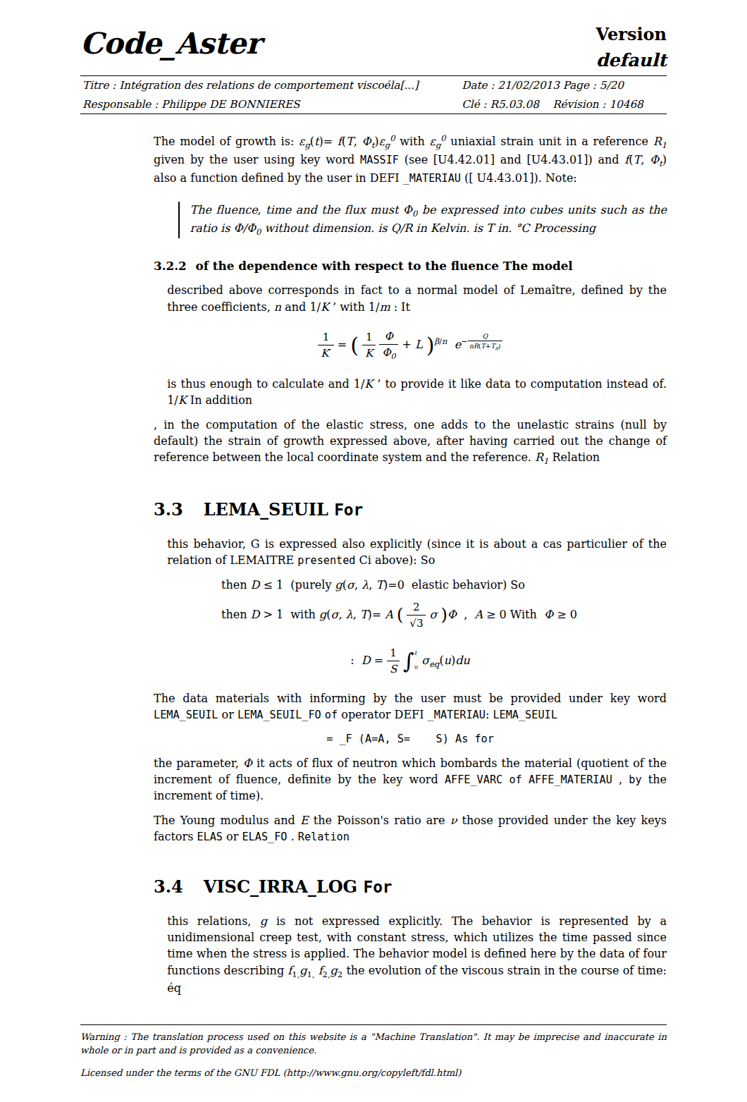| Code_Aster | Version default |
| Titre : Intégration des relations de comportement viscoéla[...] | Date : 21/02/2013 Page : 5/20 |
| Responsable : Philippe DE BONNIERES | Clé : R5.03.08 Révision : 10468 |
The model of growth is: εg(t)= f(T, Φt)εg0 with εg0 uniaxial strain unit in a reference R1 given by the user using key word MASSIF (see [U4.42.01] and [U4.43.01]) and f(T, Φt) also a function defined by the user in DEFI _MATERIAU ([ U4.43.01]). Note:
The fluence, time and the flux must Φ0 be expressed into cubes units such as the ratio is Φ/Φ0 without dimension. is Q/R in Kelvin. is T in. °C Processing
3.2.2 of the dependence with respect to the fluence The model
described above corresponds in fact to a normal model of Lemaître, defined by the three coefficients, n and 1/K ’ with 1/m : It
1 K′ = ( 1 K ΦΦ0 + L )β/n e−QnR(T+T0)
is thus enough to calculate and 1/K ’ to provide it like data to computation instead of. 1/K In addition
, in the computation of the elastic stress, one adds to the unelastic strains (null by default) the strain of growth expressed above, after having carried out the change of reference between the local coordinate system and the reference. R1 Relation
3.3 LEMA_SEUIL For
this behavior, G is expressed also explicitly (since it is about a cas particulier of the relation of LEMAITRE presented Ci above): So
then D ≤ 1 (purely g(σ, λ, T)=0 elastic behavior) So
then D > 1 with g(σ, λ, T)= A ( 2√3 σ ) Φ , A ≥ 0 With Φ ≥ 0
: D = 1 S ∫t
0 σeq(u)du
The data materials with informing by the user must be provided under key word LEMA_SEUIL or LEMA_SEUIL_FO of operator DEFI _MATERIAU: LEMA_SEUIL
= _F (A=A, S= S) As for
the parameter, Φ it acts of flux of neutron which bombards the material (quotient of the increment of fluence, definite by the key word AFFE_VARC of AFFE_MATERIAU , by the increment of time).
The Young modulus and E the Poisson's ratio are ν those provided under the key keys factors ELAS or ELAS_FO . Relation
3.4 VISC_IRRA_LOG For
this relations, g is not expressed explicitly. The behavior is represented by a unidimensional creep test, with constant stress, which utilizes the time passed since time when the stress is applied. The behavior model is defined here by the data of four functions describing f1,g1, f2,g2 the evolution of the viscous strain in the course of time: éq
Warning : The translation process used on this website is a "Machine Translation". It may be imprecise and inaccurate in whole or in part and is provided as a convenience.
Licensed under the terms of the GNU FDL (http://www.gnu.org/copyleft/fdl.html)